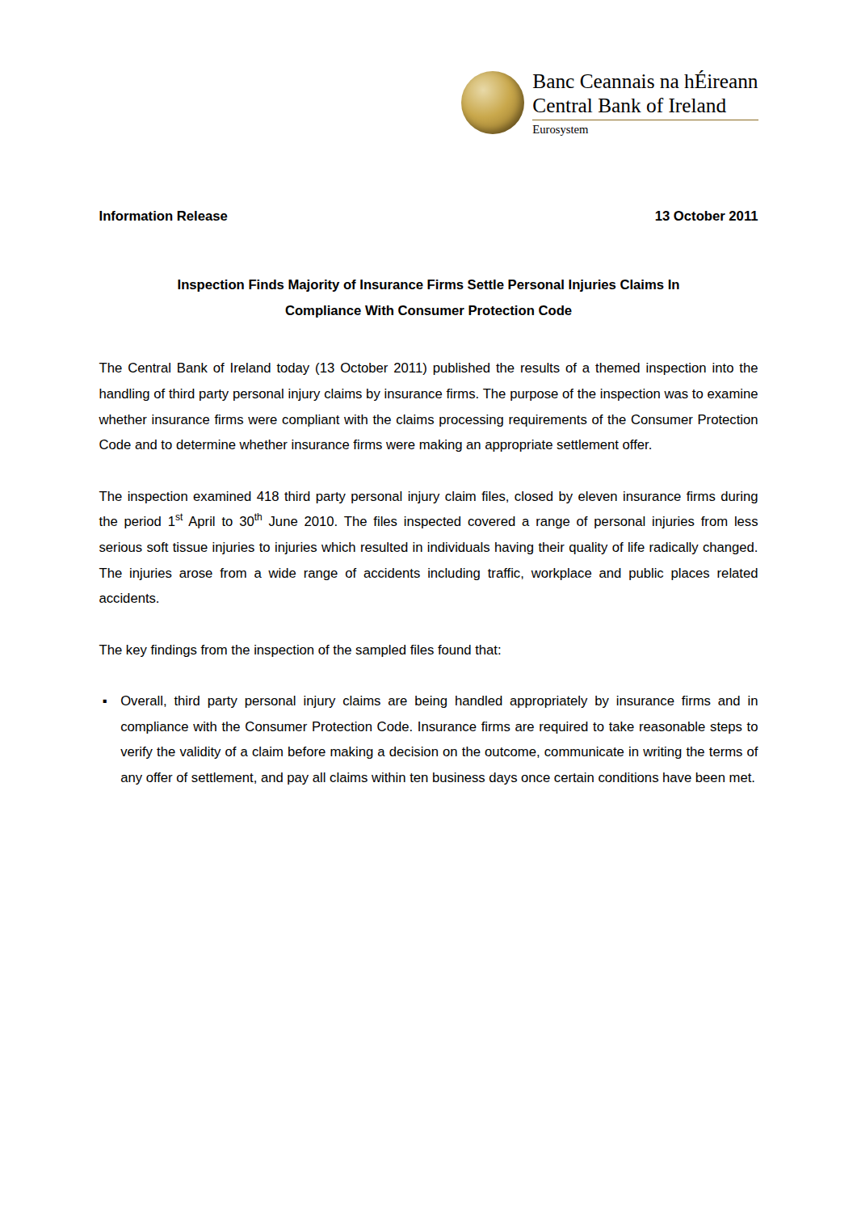Banc Ceannais na hÉireann
Central Bank of Ireland
Eurosystem
Information Release 13 October 2011
Inspection Finds Majority of Insurance Firms Settle Personal Injuries Claims In Compliance With Consumer Protection Code
The Central Bank of Ireland today (13 October 2011) published the results of a themed inspection into the handling of third party personal injury claims by insurance firms. The purpose of the inspection was to examine whether insurance firms were compliant with the claims processing requirements of the Consumer Protection Code and to determine whether insurance firms were making an appropriate settlement offer.
The inspection examined 418 third party personal injury claim files, closed by eleven insurance firms during the period 1st April to 30th June 2010. The files inspected covered a range of personal injuries from less serious soft tissue injuries to injuries which resulted in individuals having their quality of life radically changed. The injuries arose from a wide range of accidents including traffic, workplace and public places related accidents.
The key findings from the inspection of the sampled files found that:
Overall, third party personal injury claims are being handled appropriately by insurance firms and in compliance with the Consumer Protection Code. Insurance firms are required to take reasonable steps to verify the validity of a claim before making a decision on the outcome, communicate in writing the terms of any offer of settlement, and pay all claims within ten business days once certain conditions have been met.